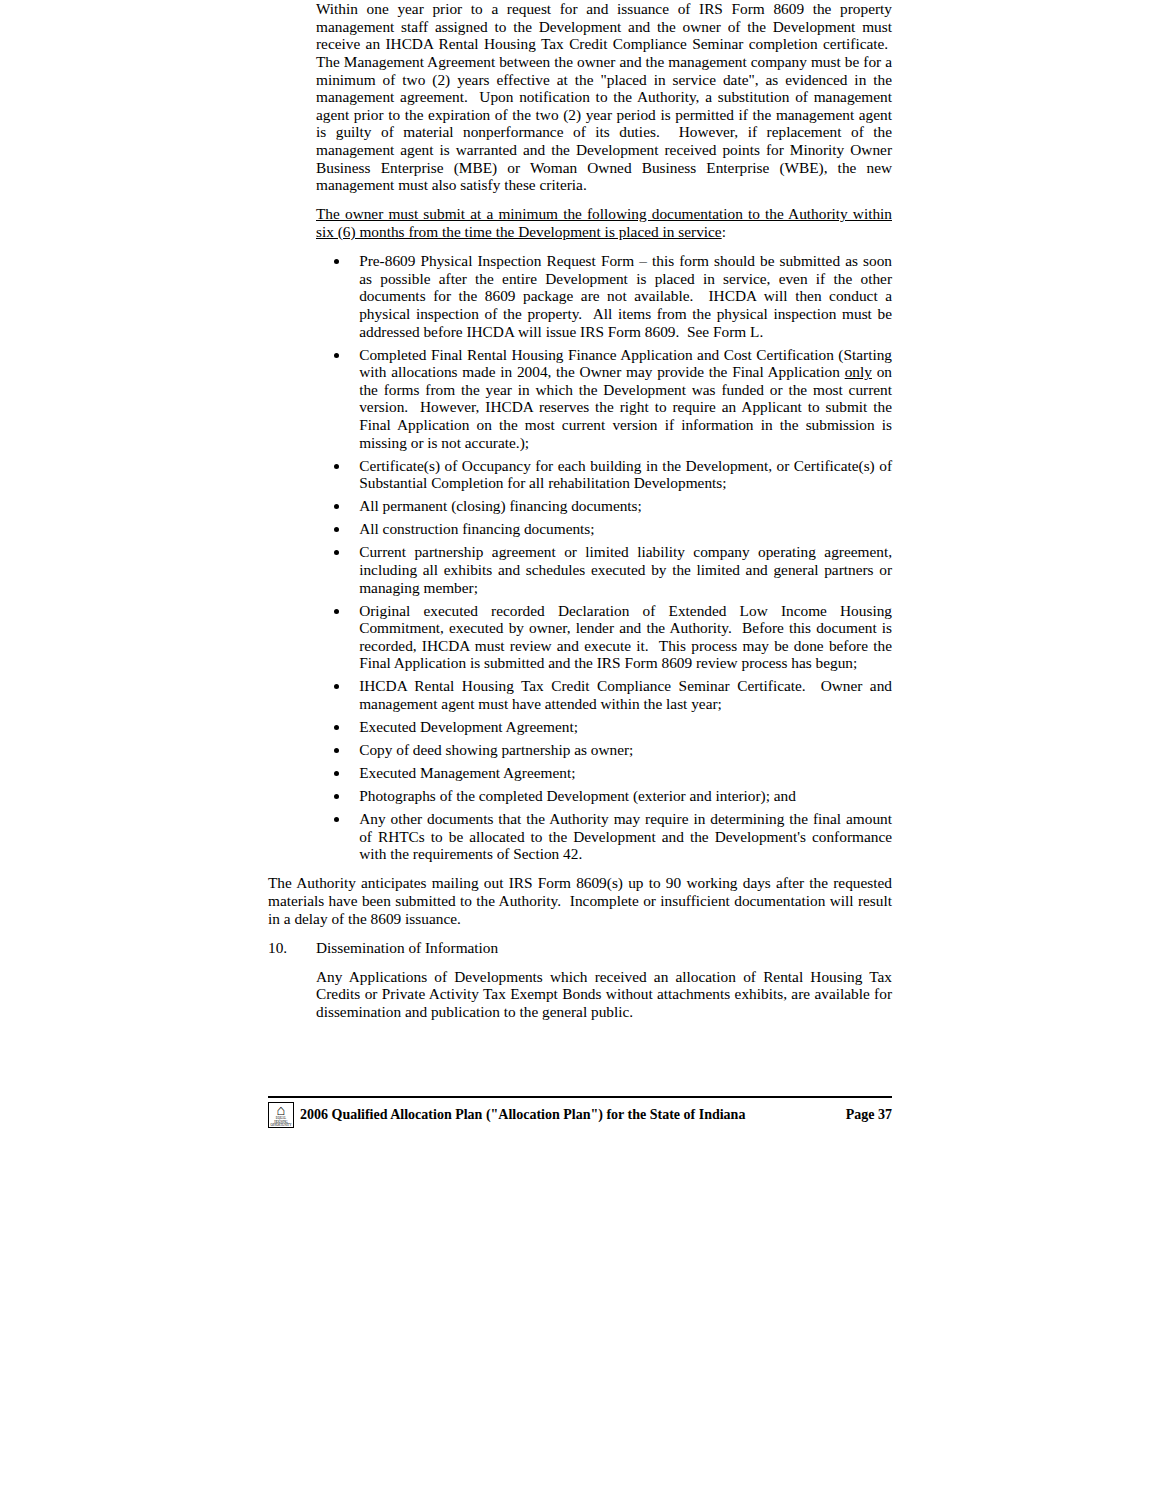Within one year prior to a request for and issuance of IRS Form 8609 the property management staff assigned to the Development and the owner of the Development must receive an IHCDA Rental Housing Tax Credit Compliance Seminar completion certificate. The Management Agreement between the owner and the management company must be for a minimum of two (2) years effective at the "placed in service date", as evidenced in the management agreement. Upon notification to the Authority, a substitution of management agent prior to the expiration of the two (2) year period is permitted if the management agent is guilty of material nonperformance of its duties. However, if replacement of the management agent is warranted and the Development received points for Minority Owner Business Enterprise (MBE) or Woman Owned Business Enterprise (WBE), the new management must also satisfy these criteria.
The owner must submit at a minimum the following documentation to the Authority within six (6) months from the time the Development is placed in service:
Pre-8609 Physical Inspection Request Form – this form should be submitted as soon as possible after the entire Development is placed in service, even if the other documents for the 8609 package are not available. IHCDA will then conduct a physical inspection of the property. All items from the physical inspection must be addressed before IHCDA will issue IRS Form 8609. See Form L.
Completed Final Rental Housing Finance Application and Cost Certification (Starting with allocations made in 2004, the Owner may provide the Final Application only on the forms from the year in which the Development was funded or the most current version. However, IHCDA reserves the right to require an Applicant to submit the Final Application on the most current version if information in the submission is missing or is not accurate.);
Certificate(s) of Occupancy for each building in the Development, or Certificate(s) of Substantial Completion for all rehabilitation Developments;
All permanent (closing) financing documents;
All construction financing documents;
Current partnership agreement or limited liability company operating agreement, including all exhibits and schedules executed by the limited and general partners or managing member;
Original executed recorded Declaration of Extended Low Income Housing Commitment, executed by owner, lender and the Authority. Before this document is recorded, IHCDA must review and execute it. This process may be done before the Final Application is submitted and the IRS Form 8609 review process has begun;
IHCDA Rental Housing Tax Credit Compliance Seminar Certificate. Owner and management agent must have attended within the last year;
Executed Development Agreement;
Copy of deed showing partnership as owner;
Executed Management Agreement;
Photographs of the completed Development (exterior and interior); and
Any other documents that the Authority may require in determining the final amount of RHTCs to be allocated to the Development and the Development's conformance with the requirements of Section 42.
The Authority anticipates mailing out IRS Form 8609(s) up to 90 working days after the requested materials have been submitted to the Authority. Incomplete or insufficient documentation will result in a delay of the 8609 issuance.
10. Dissemination of Information
Any Applications of Developments which received an allocation of Rental Housing Tax Credits or Private Activity Tax Exempt Bonds without attachments exhibits, are available for dissemination and publication to the general public.
⌂ EQUAL HOUSING
OPPORTUNITY
2006 Qualified Allocation Plan ("Allocation Plan") for the State of Indiana
Page 37